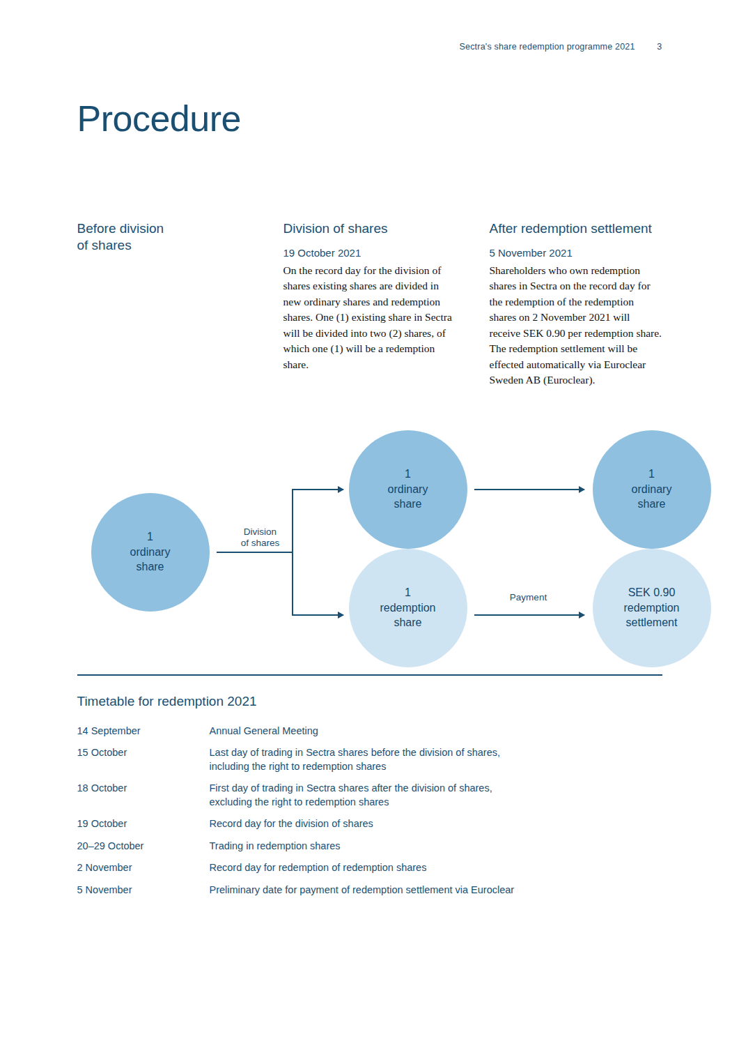Sectra's share redemption programme 2021 3
Procedure
Before division
of shares
Division of shares
19 October 2021
On the record day for the division of shares existing shares are divided in new ordinary shares and redemption shares. One (1) existing share in Sectra will be divided into two (2) shares, of which one (1) will be a redemption share.
After redemption settlement
5 November 2021
Shareholders who own redemption shares in Sectra on the record day for the redemption of the redemption shares on 2 November 2021 will receive SEK 0.90 per redemption share. The redemption settlement will be effected automatically via Euroclear Sweden AB (Euroclear).
1
ordinary
share
1
ordinary
share
1
redemption
share
1
ordinary
share
SEK 0.90
redemption
settlement
Division
of shares
Payment
Timetable for redemption 2021
| 14 September | Annual General Meeting |
| 15 October | Last day of trading in Sectra shares before the division of shares, including the right to redemption shares |
| 18 October | First day of trading in Sectra shares after the division of shares, excluding the right to redemption shares |
| 19 October | Record day for the division of shares |
| 20–29 October | Trading in redemption shares |
| 2 November | Record day for redemption of redemption shares |
| 5 November | Preliminary date for payment of redemption settlement via Euroclear |